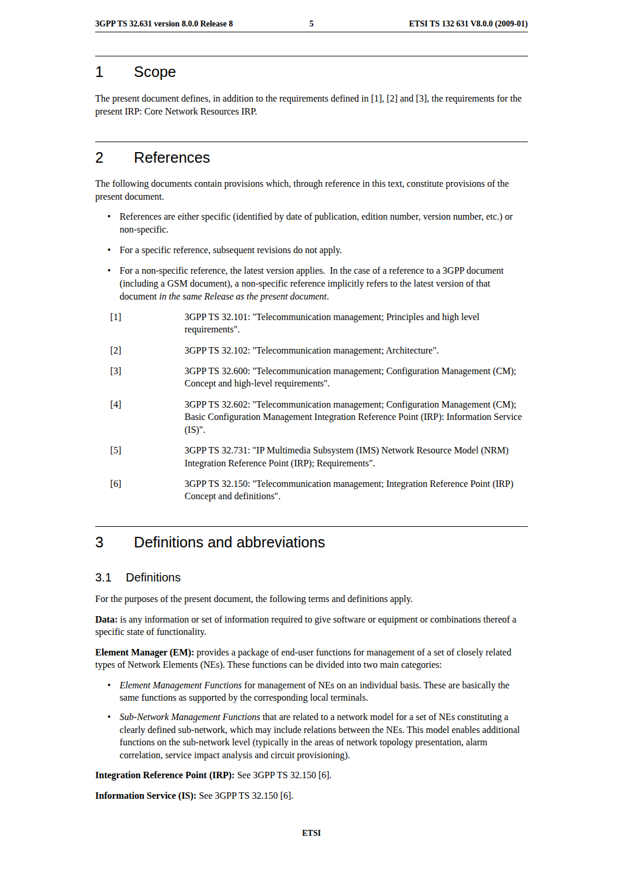3GPP TS 32.631 version 8.0.0 Release 8
5
ETSI TS 132 631 V8.0.0 (2009-01)
1 Scope
The present document defines, in addition to the requirements defined in [1], [2] and [3], the requirements for the present IRP: Core Network Resources IRP.
2 References
The following documents contain provisions which, through reference in this text, constitute provisions of the present document.
References are either specific (identified by date of publication, edition number, version number, etc.) or non-specific.
For a specific reference, subsequent revisions do not apply.
For a non-specific reference, the latest version applies. In the case of a reference to a 3GPP document (including a GSM document), a non-specific reference implicitly refers to the latest version of that document in the same Release as the present document.
[1]
3GPP TS 32.101: "Telecommunication management; Principles and high level requirements".
[2]
3GPP TS 32.102: "Telecommunication management; Architecture".
[3]
3GPP TS 32.600: "Telecommunication management; Configuration Management (CM); Concept and high-level requirements".
[4]
3GPP TS 32.602: "Telecommunication management; Configuration Management (CM); Basic Configuration Management Integration Reference Point (IRP): Information Service (IS)".
[5]
3GPP TS 32.731: "IP Multimedia Subsystem (IMS) Network Resource Model (NRM) Integration Reference Point (IRP); Requirements".
[6]
3GPP TS 32.150: "Telecommunication management; Integration Reference Point (IRP) Concept and definitions".
3 Definitions and abbreviations
3.1 Definitions
For the purposes of the present document, the following terms and definitions apply.
Data: is any information or set of information required to give software or equipment or combinations thereof a specific state of functionality.
Element Manager (EM): provides a package of end-user functions for management of a set of closely related types of Network Elements (NEs). These functions can be divided into two main categories:
Element Management Functions for management of NEs on an individual basis. These are basically the same functions as supported by the corresponding local terminals.
Sub-Network Management Functions that are related to a network model for a set of NEs constituting a clearly defined sub-network, which may include relations between the NEs. This model enables additional functions on the sub-network level (typically in the areas of network topology presentation, alarm correlation, service impact analysis and circuit provisioning).
Integration Reference Point (IRP): See 3GPP TS 32.150 [6].
Information Service (IS): See 3GPP TS 32.150 [6].
ETSI